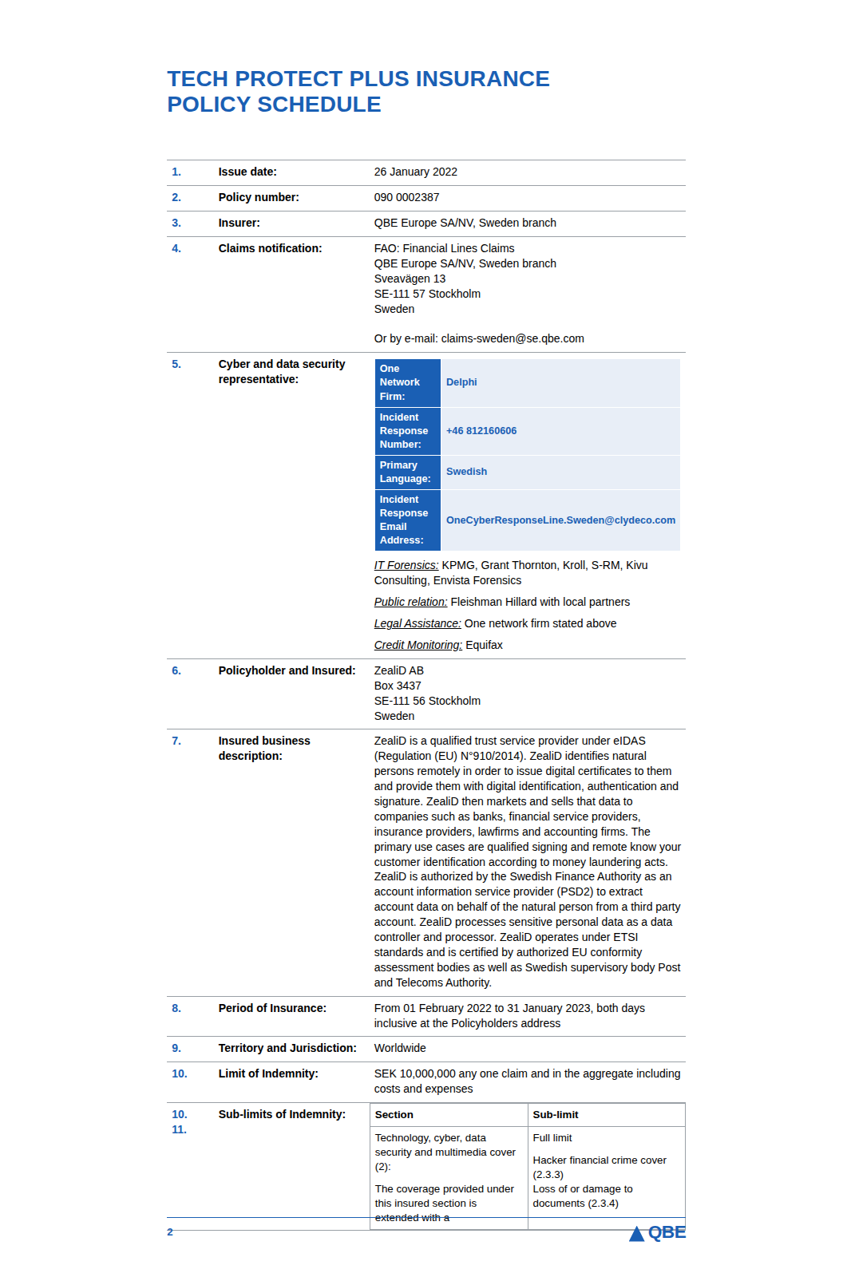TECH PROTECT PLUS INSURANCE
POLICY SCHEDULE
| 1. | Issue date: | 26 January 2022 |
| 2. | Policy number: | 090 0002387 |
| 3. | Insurer: | QBE Europe SA/NV, Sweden branch |
| 4. | Claims notification: | FAO: Financial Lines Claims QBE Europe SA/NV, Sweden branch Sveavägen 13 SE-111 57 Stockholm Sweden Or by e-mail: claims-sweden@se.qbe.com |
| 5. | Cyber and data security repre­sentative: | / One Network Firm: / Delphi / / Incident Response Number: / +46 812160606 / / Primary Language: / Swedish / / Incident Response Email Address: / OneCyberResponseLine.Sweden@clydeco.com / IT Forensics: KPMG, Grant Thornton, Kroll, S-RM, Kivu Consulting, Envista Forensics Public relation: Fleishman Hillard with local partners Legal Assistance: One network firm stated above Credit Monitoring: Equifax |
| 6. | Policyholder and Insured: | ZealiD AB Box 3437 SE-111 56 Stockholm Sweden |
| 7. | Insured business description: | ZealiD is a qualified trust service provider under eIDAS (Regulation (EU) N°910/2014). ZealiD identifies natural persons remotely in order to issue digital certificates to them and provide them with digital identification, authentication and signature. ZealiD then markets and sells that data to companies such as banks, financial service providers, insurance providers, lawfirms and accounting firms. The primary use cases are qualified signing and remote know your customer identification according to money laundering acts. ZealiD is authorized by the Swedish Finance Authority as an account information service provider (PSD2) to extract account data on behalf of the natural person from a third party account. ZealiD processes sensitive personal data as a data controller and processor. ZealiD operates under ETSI standards and is certified by authorized EU conformity assessment bodies as well as Swedish supervisory body Post and Telecoms Authority. |
| 8. | Period of Insurance: | From 01 February 2022 to 31 January 2023, both days inclusive at the Policyholders address |
| 9. | Territory and Jurisdiction: | Worldwide |
| 10. | Limit of Indemnity: | SEK 10,000,000 any one claim and in the aggregate including costs and expenses |
| 10. 11. | Sub-limits of Indemnity: | / Section / Sub-limit / / --- / --- / / Technology, cyber, data security and multimedia cover (2): The coverage provided under this insured section is extended with a / Full limit Hacker financial crime cover (2.3.3) Loss of or damage to documents (2.3.4) / |
2
QBE